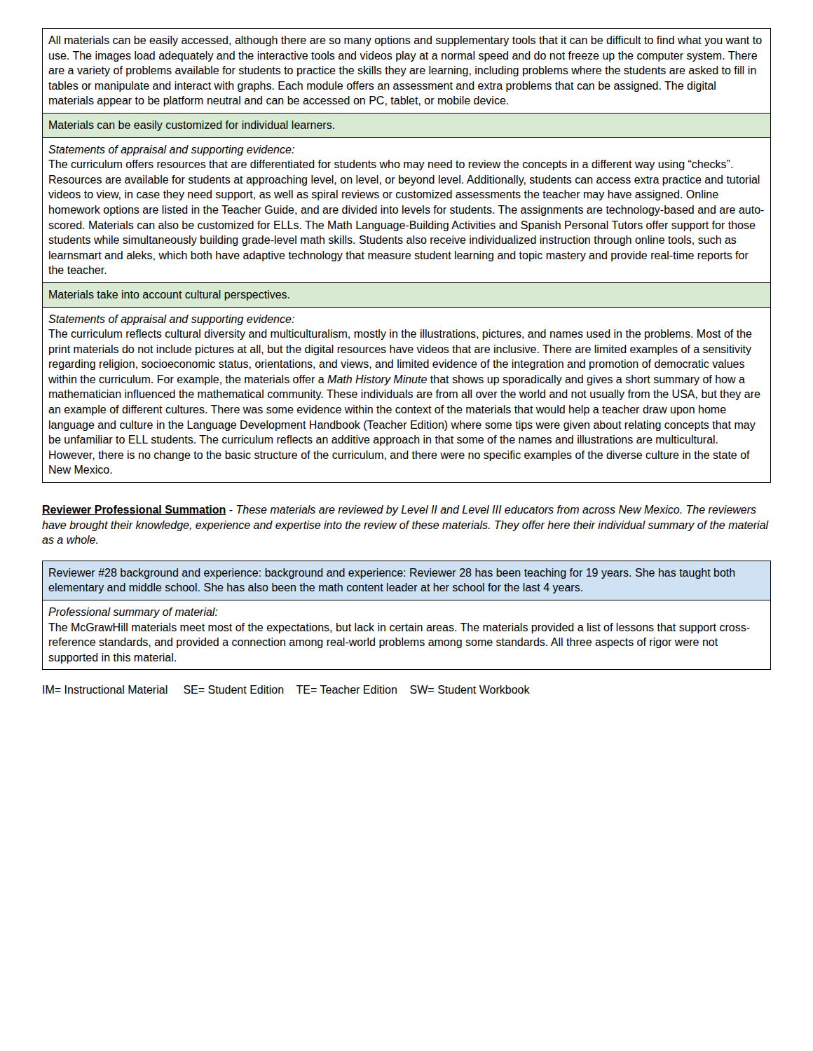| All materials can be easily accessed, although there are so many options and supplementary tools that it can be difficult to find what you want to use. The images load adequately and the interactive tools and videos play at a normal speed and do not freeze up the computer system. There are a variety of problems available for students to practice the skills they are learning, including problems where the students are asked to fill in tables or manipulate and interact with graphs. Each module offers an assessment and extra problems that can be assigned. The digital materials appear to be platform neutral and can be accessed on PC, tablet, or mobile device. |
| Materials can be easily customized for individual learners. |
| Statements of appraisal and supporting evidence: The curriculum offers resources that are differentiated for students who may need to review the concepts in a different way using “checks”. Resources are available for students at approaching level, on level, or beyond level. Additionally, students can access extra practice and tutorial videos to view, in case they need support, as well as spiral reviews or customized assessments the teacher may have assigned. Online homework options are listed in the Teacher Guide, and are divided into levels for students. The assignments are technology-based and are auto-scored. Materials can also be customized for ELLs. The Math Language-Building Activities and Spanish Personal Tutors offer support for those students while simultaneously building grade-level math skills. Students also receive individualized instruction through online tools, such as learnsmart and aleks, which both have adaptive technology that measure student learning and topic mastery and provide real-time reports for the teacher. |
| Materials take into account cultural perspectives. |
| Statements of appraisal and supporting evidence: The curriculum reflects cultural diversity and multiculturalism, mostly in the illustrations, pictures, and names used in the problems. Most of the print materials do not include pictures at all, but the digital resources have videos that are inclusive. There are limited examples of a sensitivity regarding religion, socioeconomic status, orientations, and views, and limited evidence of the integration and promotion of democratic values within the curriculum. For example, the materials offer a Math History Minute that shows up sporadically and gives a short summary of how a mathematician influenced the mathematical community. These individuals are from all over the world and not usually from the USA, but they are an example of different cultures. There was some evidence within the context of the materials that would help a teacher draw upon home language and culture in the Language Development Handbook (Teacher Edition) where some tips were given about relating concepts that may be unfamiliar to ELL students. The curriculum reflects an additive approach in that some of the names and illustrations are multicultural. However, there is no change to the basic structure of the curriculum, and there were no specific examples of the diverse culture in the state of New Mexico. |
Reviewer Professional Summation - These materials are reviewed by Level II and Level III educators from across New Mexico. The reviewers have brought their knowledge, experience and expertise into the review of these materials. They offer here their individual summary of the material as a whole.
| Reviewer #28 background and experience: background and experience: Reviewer 28 has been teaching for 19 years. She has taught both elementary and middle school. She has also been the math content leader at her school for the last 4 years. |
| Professional summary of material: The McGrawHill materials meet most of the expectations, but lack in certain areas. The materials provided a list of lessons that support cross-reference standards, and provided a connection among real-world problems among some standards. All three aspects of rigor were not supported in this material. |
IM= Instructional Material SE= Student Edition TE= Teacher Edition SW= Student Workbook